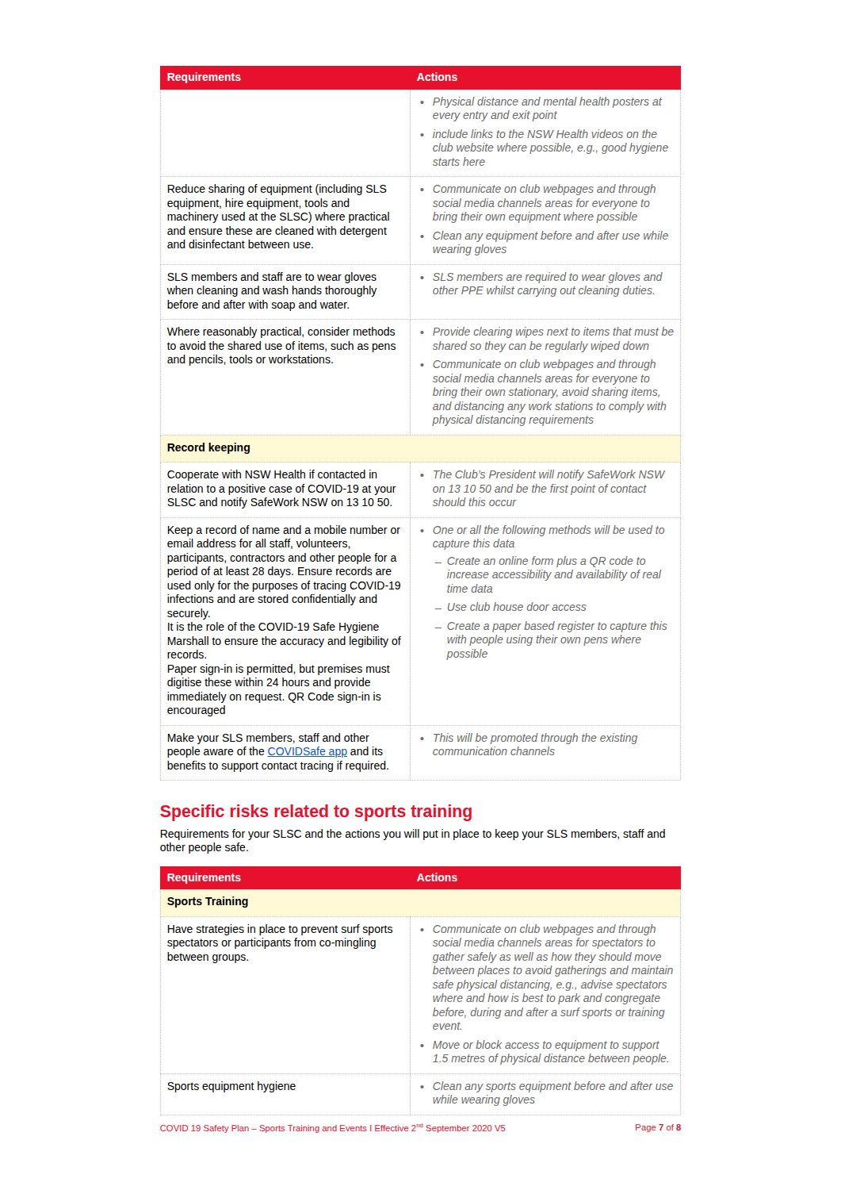| Requirements | Actions |
| --- | --- |
| | Physical distance and mental health posters at every entry and exit point include links to the NSW Health videos on the club website where possible, e.g., good hygiene starts here |
| Reduce sharing of equipment (including SLS equipment, hire equipment, tools and machinery used at the SLSC) where practical and ensure these are cleaned with detergent and disinfectant between use. | Communicate on club webpages and through social media channels areas for everyone to bring their own equipment where possible Clean any equipment before and after use while wearing gloves |
| SLS members and staff are to wear gloves when cleaning and wash hands thoroughly before and after with soap and water. | SLS members are required to wear gloves and other PPE whilst carrying out cleaning duties. |
| Where reasonably practical, consider methods to avoid the shared use of items, such as pens and pencils, tools or workstations. | Provide clearing wipes next to items that must be shared so they can be regularly wiped down Communicate on club webpages and through social media channels areas for everyone to bring their own stationary, avoid sharing items, and distancing any work stations to comply with physical distancing requirements |
| Record keeping |
| Cooperate with NSW Health if contacted in relation to a positive case of COVID-19 at your SLSC and notify SafeWork NSW on 13 10 50. | The Club’s President will notify SafeWork NSW on 13 10 50 and be the first point of contact should this occur |
| Keep a record of name and a mobile number or email address for all staff, volunteers, participants, contractors and other people for a period of at least 28 days. Ensure records are used only for the purposes of tracing COVID-19 infections and are stored confidentially and securely. It is the role of the COVID-19 Safe Hygiene Marshall to ensure the accuracy and legibility of records. Paper sign-in is permitted, but premises must digitise these within 24 hours and provide immediately on request. QR Code sign-in is encouraged | One or all the following methods will be used to capture this data Create an online form plus a QR code to increase accessibility and availability of real time data Use club house door access Create a paper based register to capture this with people using their own pens where possible |
| Make your SLS members, staff and other people aware of the COVIDSafe app and its benefits to support contact tracing if required. | This will be promoted through the existing communication channels |
Specific risks related to sports training
Requirements for your SLSC and the actions you will put in place to keep your SLS members, staff and other people safe.
| Requirements | Actions |
| --- | --- |
| Sports Training |
| Have strategies in place to prevent surf sports spectators or participants from co-mingling between groups. | Communicate on club webpages and through social media channels areas for spectators to gather safely as well as how they should move between places to avoid gatherings and maintain safe physical distancing, e.g., advise spectators where and how is best to park and congregate before, during and after a surf sports or training event. Move or block access to equipment to support 1.5 metres of physical distance between people. |
| Sports equipment hygiene | Clean any sports equipment before and after use while wearing gloves |
COVID 19 Safety Plan – Sports Training and Events I Effective 2nd September 2020 V5
Page 7 of 8